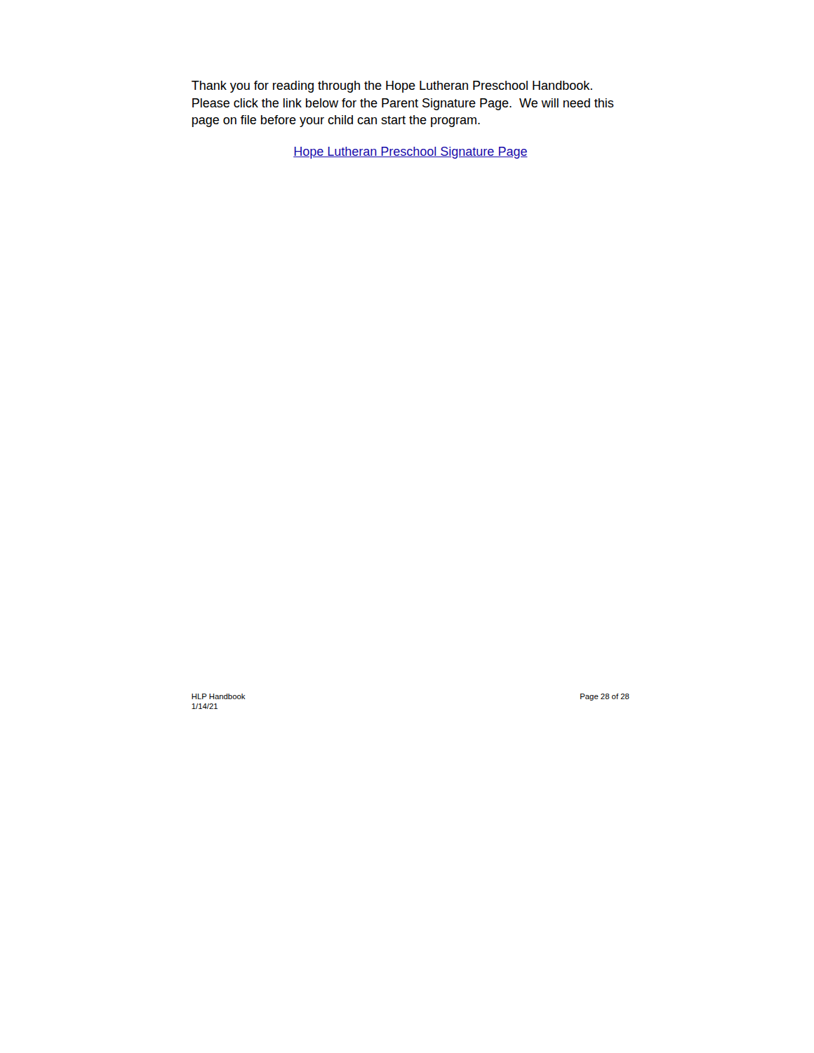Thank you for reading through the Hope Lutheran Preschool Handbook. Please click the link below for the Parent Signature Page. We will need this page on file before your child can start the program.
Hope Lutheran Preschool Signature Page
HLP Handbook
1/14/21 Page 28 of 28